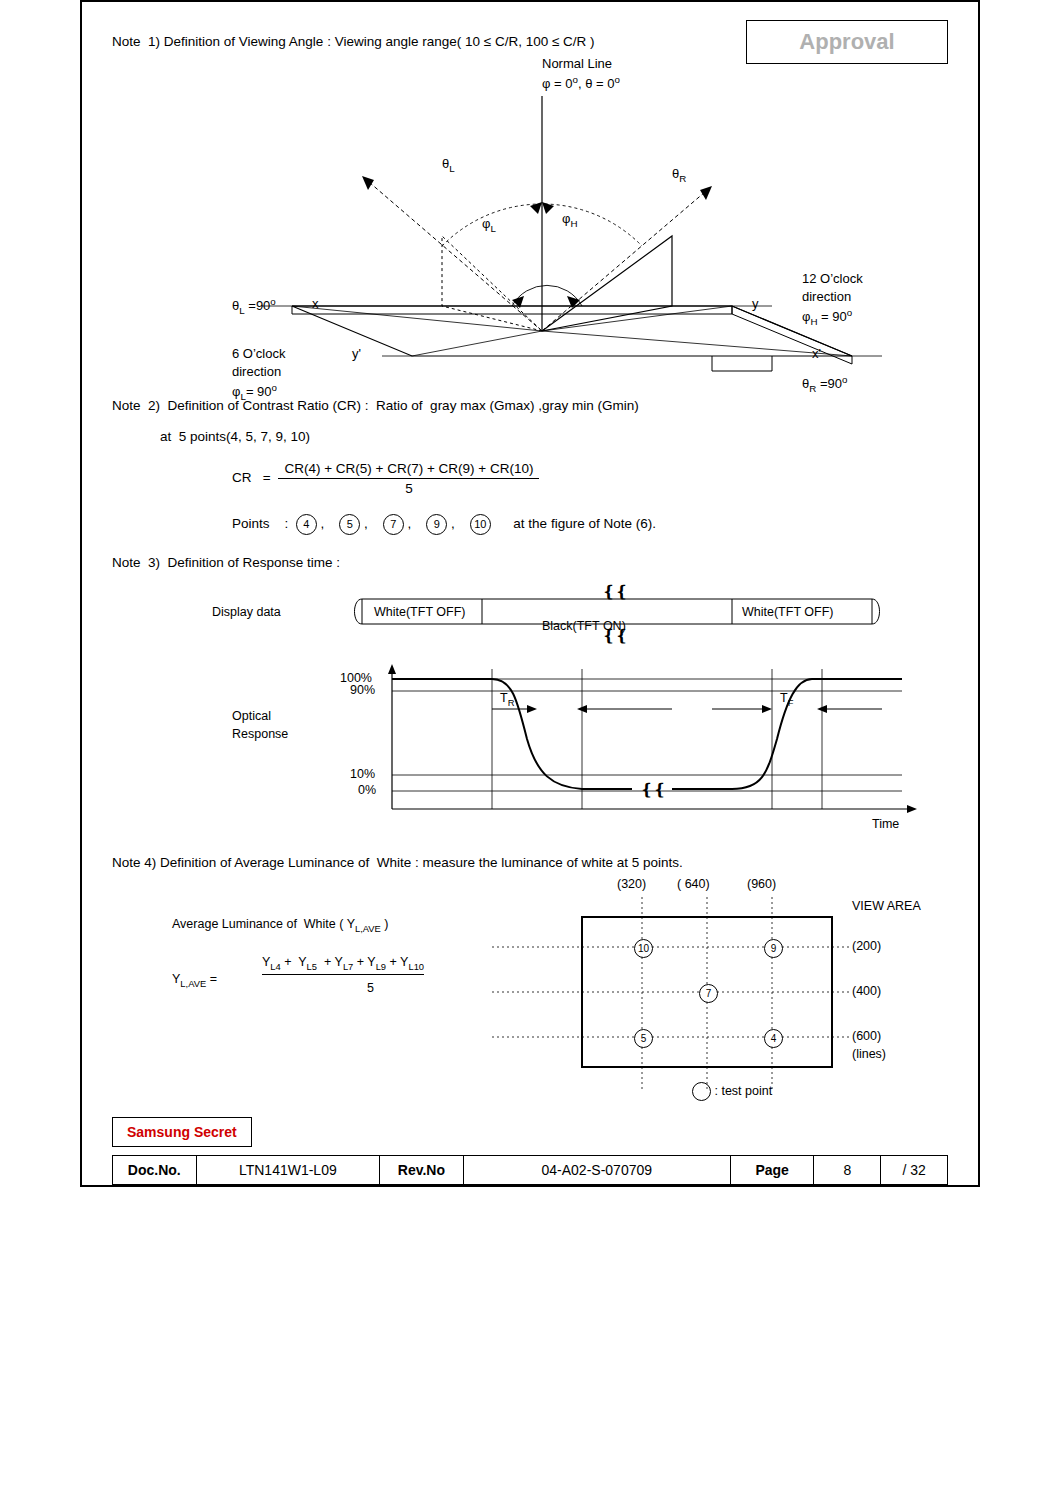Approval
Note 1) Definition of Viewing Angle : Viewing angle range( 10 ≤ C/R, 100 ≤ C/R )
Normal Line φ = 0o, θ = 0o θL θR φL φH θL =90o x y 12 O’clock direction φH = 90o 6 O’clock y' direction φL= 90o x' θR =90o
Note 2) Definition of Contrast Ratio (CR) : Ratio of gray max (Gmax) ,gray min (Gmin)
at 5 points(4, 5, 7, 9, 10)
CR = CR(4) + CR(5) + CR(7) + CR(9) + CR(10) 5
Points : 4 , 5 , 7 , 9 , 10 at the figure of Note (6).
Note 3) Definition of Response time :
❴❴ ❴❴ ❴❴ Display data White(TFT OFF) Black(TFT ON) White(TFT OFF) TR TF 100% 90% 10% 0% Optical Response Time
Note 4) Definition of Average Luminance of White : measure the luminance of white at 5 points.
Average Luminance of White ( YL,AVE ) YL,AVE = YL4 + YL5 + YL7 + YL9 + YL10 5 (320) ( 640) (960) VIEW AREA (200) (400) (600) (lines) 10 9 7 5 4 : test point
Samsung Secret
| Doc.No. | LTN141W1-L09 | Rev.No | 04-A02-S-070709 | Page | 8 | / 32 |